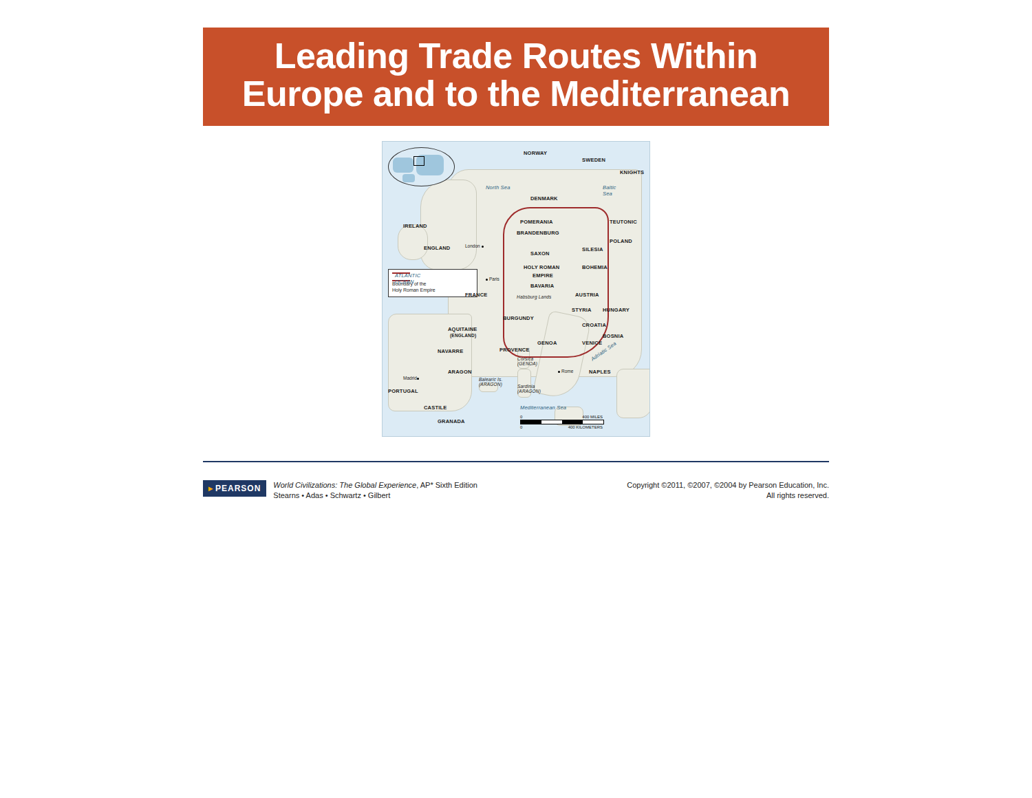Leading Trade Routes Within Europe and to the Mediterranean
Boundary of the
Holy Roman Empire
NORWAY
SWEDEN
KNIGHTS
North Sea
Baltic
Sea
DENMARK
IRELAND
ENGLAND
POMERANIA
TEUTONIC
BRANDENBURG
POLAND
SAXON
SILESIA
London
HOLY ROMAN
BOHEMIA
EMPIRE
ATLANTIC
OCEAN
Paris
BAVARIA
FRANCE
AUSTRIA
Habsburg Lands
STYRIA
HUNGARY
BURGUNDY
CROATIA
AQUITAINE
(ENGLAND)
BOSNIA
GENOA
VENICE
PROVENCE
Adriatic Sea
NAVARRE
Corsica
(GENOA)
ARAGON
Rome
NAPLES
Madrid
Balearic Is.
(ARAGON)
Sardinia
(ARAGON)
PORTUGAL
CASTILE
Mediterranean Sea
GRANADA
0400 MILES
0400 KILOMETERS
▸PEARSON World Civilizations: The Global Experience, AP* Sixth Edition
Stearns • Adas • Schwartz • Gilbert
Copyright ©2011, ©2007, ©2004 by Pearson Education, Inc.
All rights reserved.